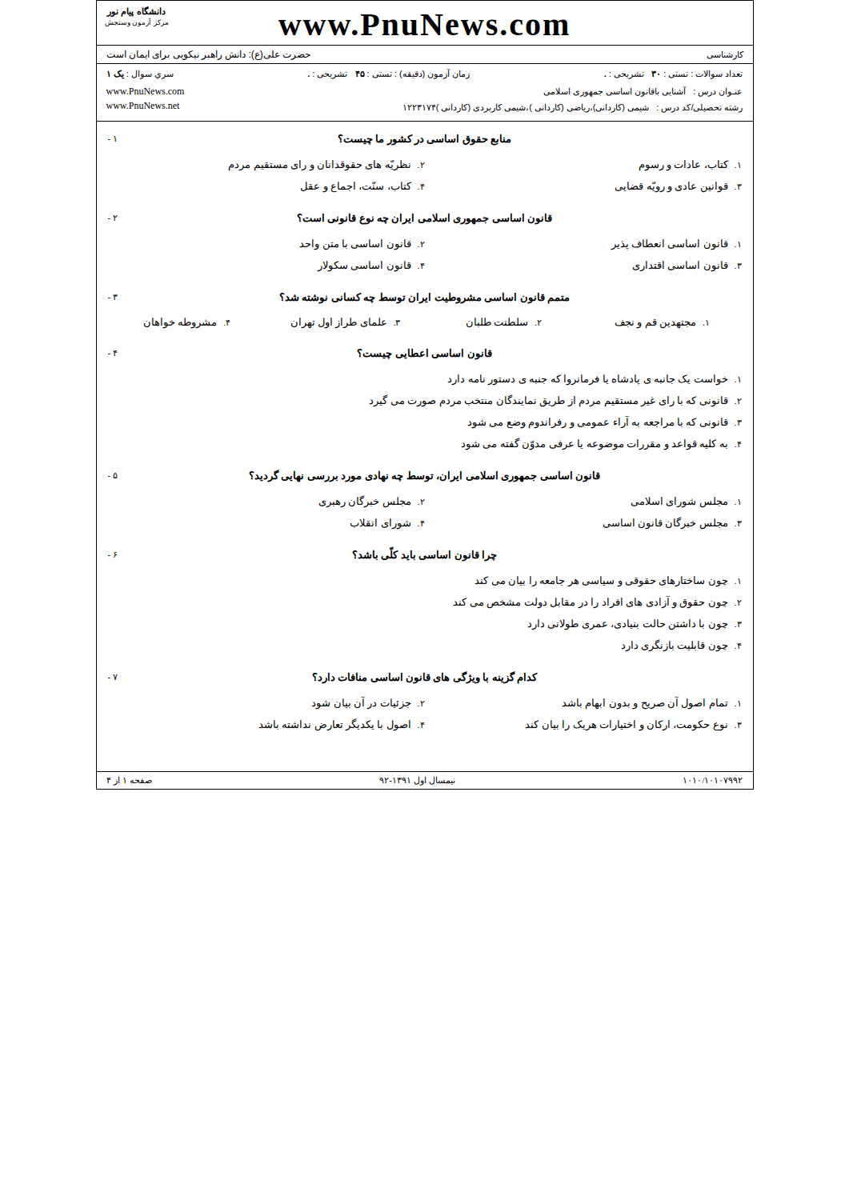دانشگاه پیام نور
مرکز آزمون وسنجش
www.PnuNews.com
کارشناسی
حضرت علی(ع): دانش راهبر نیکویی برای ایمان است
تعداد سوالات : تستی : ۳۰ تشریحی : .
زمان آزمون (دقیقه) : تستی : ۴۵ تشریحی : .
سري سوال : یک ۱
عنـوان درس : آشنایی باقانون اساسی جمهوری اسلامی
رشته تحصیلی/کد درس : شیمی (کاردانی)،ریاضی (کاردانی )،شیمی کاربردی (کاردانی )۱۲۲۳۱۷۴
www.PnuNews.com
www.PnuNews.net
۱ - منابع حقوق اساسی در کشور ما چیست؟
۱. کتاب، عادات و رسوم
۲. نظریّه های حقوقدانان و رای مستقیم مردم
۳. قوانین عادی و رویّه قضایی
۴. کتاب، سنّت، اجماع و عقل
۲ - قانون اساسی جمهوری اسلامی ایران چه نوع قانونی است؟
۱. قانون اساسی انعطاف پذیر
۲. قانون اساسی با متن واحد
۳. قانون اساسی اقتداری
۴. قانون اساسی سکولار
۳ - متمم قانون اساسی مشروطیت ایران توسط چه کسانی نوشته شد؟
۱. مجتهدین قم و نجف
۲. سلطنت طلبان
۳. علمای طراز اول تهران
۴. مشروطه خواهان
۴ - قانون اساسی اعطایی چیست؟
۱. خواست یک جانبه ی پادشاه یا فرمانروا که جنبه ی دستور نامه دارد
۲. قانونی که با رای غیر مستقیم مردم از طریق نمایندگان منتخب مردم صورت می گیرد
۳. قانونی که با مراجعه به آراء عمومی و رفراندوم وضع می شود
۴. به کلیه قواعد و مقررات موضوعه یا عرفی مدوّن گفته می شود
۵ - قانون اساسی جمهوری اسلامی ایران، توسط چه نهادی مورد بررسی نهایی گردید؟
۱. مجلس شورای اسلامی
۲. مجلس خبرگان رهبری
۳. مجلس خبرگان قانون اساسی
۴. شورای انقلاب
۶ - چرا قانون اساسی باید کلّی باشد؟
۱. چون ساختارهای حقوقی و سیاسی هر جامعه را بیان می کند
۲. چون حقوق و آزادی های افراد را در مقابل دولت مشخص می کند
۳. چون با داشتن حالت بنیادی، عمری طولانی دارد
۴. چون قابلیت بازنگری دارد
۷ - کدام گزینه با ویژگی های قانون اساسی منافات دارد؟
۱. تمام اصول آن صریح و بدون ابهام باشد
۲. جزئیات در آن بیان شود
۳. نوع حکومت، ارکان و اختیارات هریک را بیان کند
۴. اصول با یکدیگر تعارض نداشته باشد
۱۰۱۰/۱۰۱۰۷۹۹۲
نیمسال اول ۱۳۹۱-۹۲
صفحه ۱ از ۴